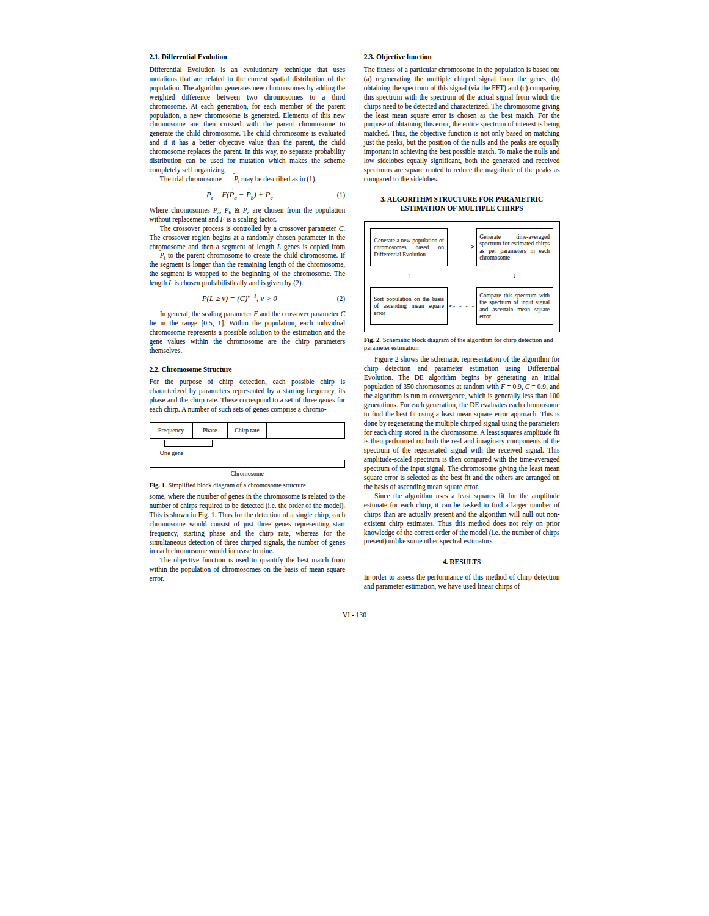2.1. Differential Evolution
Differential Evolution is an evolutionary technique that uses mutations that are related to the current spatial distribution of the population. The algorithm generates new chromosomes by adding the weighted difference between two chromosomes to a third chromosome. At each generation, for each member of the parent population, a new chromosome is generated. Elements of this new chromosome are then crossed with the parent chromosome to generate the child chromosome. The child chromosome is evaluated and if it has a better objective value than the parent, the child chromosome replaces the parent. In this way, no separate probability distribution can be used for mutation which makes the scheme completely self-organizing.
The trial chromosome Pt may be described as in (1).
Pt = F(Pa − Pb) + Pc
(1)
Where chromosomes Pa, Pb & Pc are chosen from the population without replacement and F is a scaling factor.
The crossover process is controlled by a crossover parameter C. The crossover region begins at a randomly chosen parameter in the chromosome and then a segment of length L genes is copied from Pt to the parent chromosome to create the child chromosome. If the segment is longer than the remaining length of the chromosome, the segment is wrapped to the beginning of the chromosome. The length L is chosen probabilistically and is given by (2).
P(L ≥ v) = (C)v−1, v > 0
(2)
In general, the scaling parameter F and the crossover parameter C lie in the range [0.5, 1]. Within the population, each individual chromosome represents a possible solution to the estimation and the gene values within the chromosome are the chirp parameters themselves.
2.2. Chromosome Structure
For the purpose of chirp detection, each possible chirp is characterized by parameters represented by a starting frequency, its phase and the chirp rate. These correspond to a set of three genes for each chirp. A number of such sets of genes comprise a chromo-
Frequency
Phase
Chirp rate
One gene
Chromosome
Fig. 1. Simplified block diagram of a chromosome structure
some, where the number of genes in the chromosome is related to the number of chirps required to be detected (i.e. the order of the model). This is shown in Fig. 1. Thus for the detection of a single chirp, each chromosome would consist of just three genes representing start frequency, starting phase and the chirp rate, whereas for the simultaneous detection of three chirped signals, the number of genes in each chromosome would increase to nine.
The objective function is used to quantify the best match from within the population of chromosomes on the basis of mean square error.
2.3. Objective function
The fitness of a particular chromosome in the population is based on: (a) regenerating the multiple chirped signal from the genes, (b) obtaining the spectrum of this signal (via the FFT) and (c) comparing this spectrum with the spectrum of the actual signal from which the chirps need to be detected and characterized. The chromosome giving the least mean square error is chosen as the best match. For the purpose of obtaining this error, the entire spectrum of interest is being matched. Thus, the objective function is not only based on matching just the peaks, but the position of the nulls and the peaks are equally important in achieving the best possible match. To make the nulls and low sidelobes equally significant, both the generated and received spectrums are square rooted to reduce the magnitude of the peaks as compared to the sidelobes.
3. ALGORITHM STRUCTURE FOR PARAMETRIC
ESTIMATION OF MULTIPLE CHIRPS
| Generate a new population of chromosomes based on Differential Evolution | - - - -> | Generate time-averaged spectrum for estimated chirps as per parameters in each chromosome |
| ↑ | | ↓ |
| Sort population on the basis of ascending mean square error | <- - - - | Compare this spectrum with the spectrum of input signal and ascertain mean square error |
Fig. 2. Schematic block diagram of the algorithm for chirp detection and parameter estimation
Figure 2 shows the schematic representation of the algorithm for chirp detection and parameter estimation using Differential Evolution. The DE algorithm begins by generating an initial population of 350 chromosomes at random with F = 0.9, C = 0.9, and the algorithm is run to convergence, which is generally less than 100 generations. For each generation, the DE evaluates each chromosome to find the best fit using a least mean square error approach. This is done by regenerating the multiple chirped signal using the parameters for each chirp stored in the chromosome. A least squares amplitude fit is then performed on both the real and imaginary components of the spectrum of the regenerated signal with the received signal. This amplitude-scaled spectrum is then compared with the time-averaged spectrum of the input signal. The chromosome giving the least mean square error is selected as the best fit and the others are arranged on the basis of ascending mean square error.
Since the algorithm uses a least squares fit for the amplitude estimate for each chirp, it can be tasked to find a larger number of chirps than are actually present and the algorithm will null out non-existent chirp estimates. Thus this method does not rely on prior knowledge of the correct order of the model (i.e. the number of chirps present) unlike some other spectral estimators.
4. RESULTS
In order to assess the performance of this method of chirp detection and parameter estimation, we have used linear chirps of
VI - 130